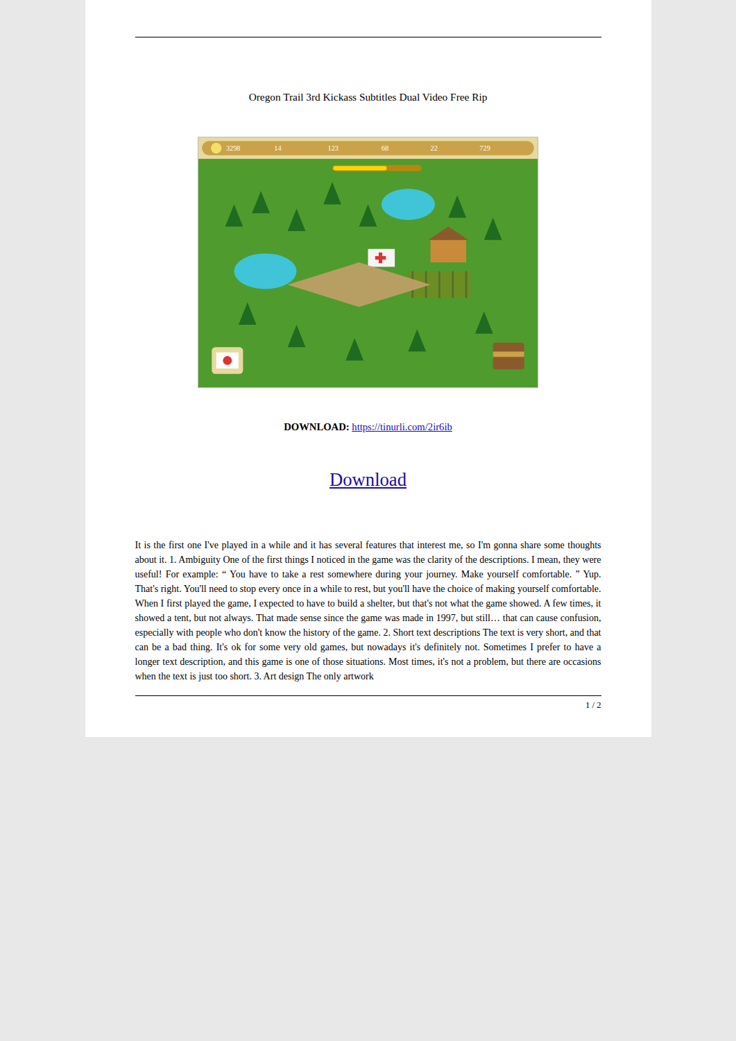Oregon Trail 3rd Kickass Subtitles Dual Video Free Rip
DOWNLOAD: https://tinurli.com/2ir6ib
Download
It is the first one I've played in a while and it has several features that interest me, so I'm gonna share some thoughts about it. 1. Ambiguity One of the first things I noticed in the game was the clarity of the descriptions. I mean, they were useful! For example: “ You have to take a rest somewhere during your journey. Make yourself comfortable. ” Yup. That's right. You'll need to stop every once in a while to rest, but you'll have the choice of making yourself comfortable. When I first played the game, I expected to have to build a shelter, but that's not what the game showed. A few times, it showed a tent, but not always. That made sense since the game was made in 1997, but still… that can cause confusion, especially with people who don't know the history of the game. 2. Short text descriptions The text is very short, and that can be a bad thing. It's ok for some very old games, but nowadays it's definitely not. Sometimes I prefer to have a longer text description, and this game is one of those situations. Most times, it's not a problem, but there are occasions when the text is just too short. 3. Art design The only artwork
1 / 2